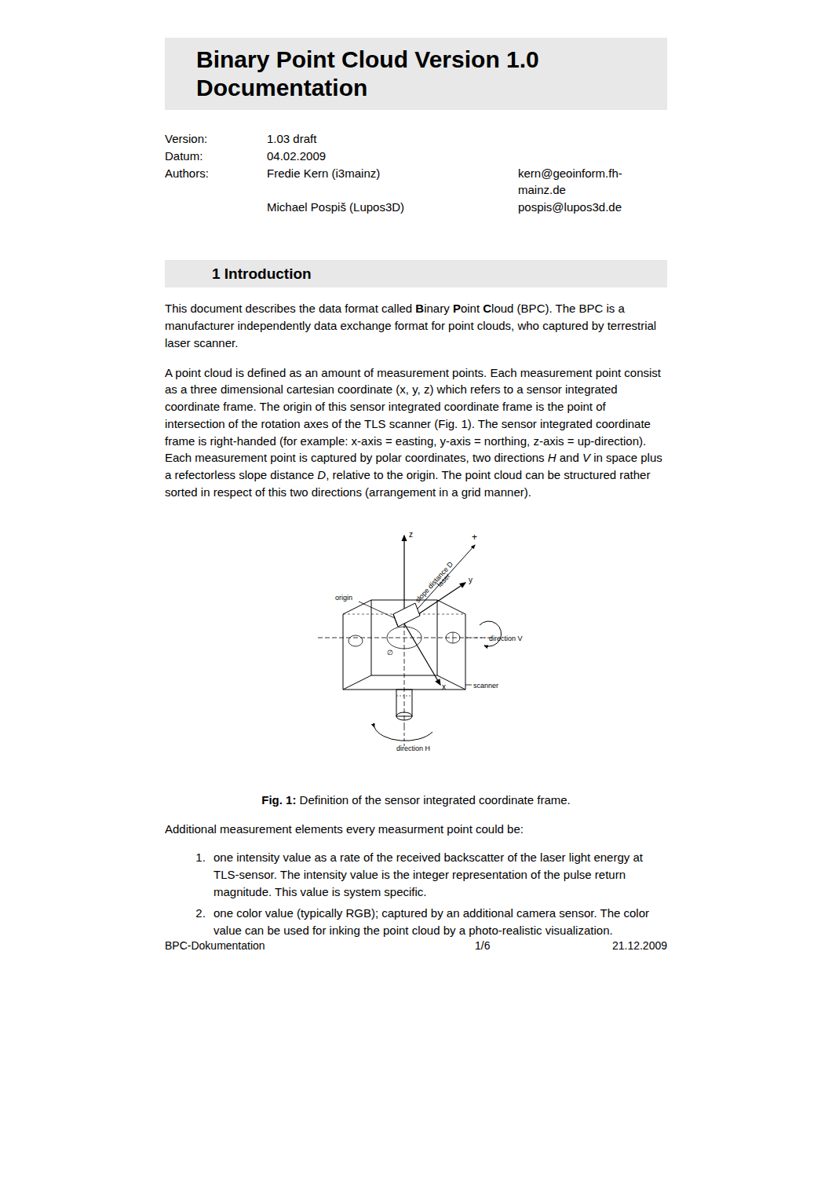Binary Point Cloud Version 1.0
Documentation
| Version: | 1.03 draft | |
| Datum: | 04.02.2009 | |
| Authors: | Fredie Kern (i3mainz) | kern@geoinform.fh-mainz.de |
| | Michael Pospiš (Lupos3D) | pospis@lupos3d.de |
1 Introduction
This document describes the data format called Binary Point Cloud (BPC). The BPC is a manufacturer independently data exchange format for point clouds, who captured by terrestrial laser scanner.
A point cloud is defined as an amount of measurement points. Each measurement point consist as a three dimensional cartesian coordinate (x, y, z) which refers to a sensor integrated coordinate frame. The origin of this sensor integrated coordinate frame is the point of intersection of the rotation axes of the TLS scanner (Fig. 1). The sensor integrated coordinate frame is right-handed (for example: x-axis = easting, y-axis = northing, z-axis = up-direction). Each measurement point is captured by polar coordinates, two directions H and V in space plus a refectorless slope distance D, relative to the origin. The point cloud can be structured rather sorted in respect of this two directions (arrangement in a grid manner).
z y x + slope distance D laser origin ∅ direction V scanner direction H
Fig. 1: Definition of the sensor integrated coordinate frame.
Additional measurement elements every measurment point could be:
one intensity value as a rate of the received backscatter of the laser light energy at TLS-sensor. The intensity value is the integer representation of the pulse return magnitude. This value is system specific.
one color value (typically RGB); captured by an additional camera sensor. The color value can be used for inking the point cloud by a photo-realistic visualization.
| BPC-Dokumentation | 1/6 | 21.12.2009 |